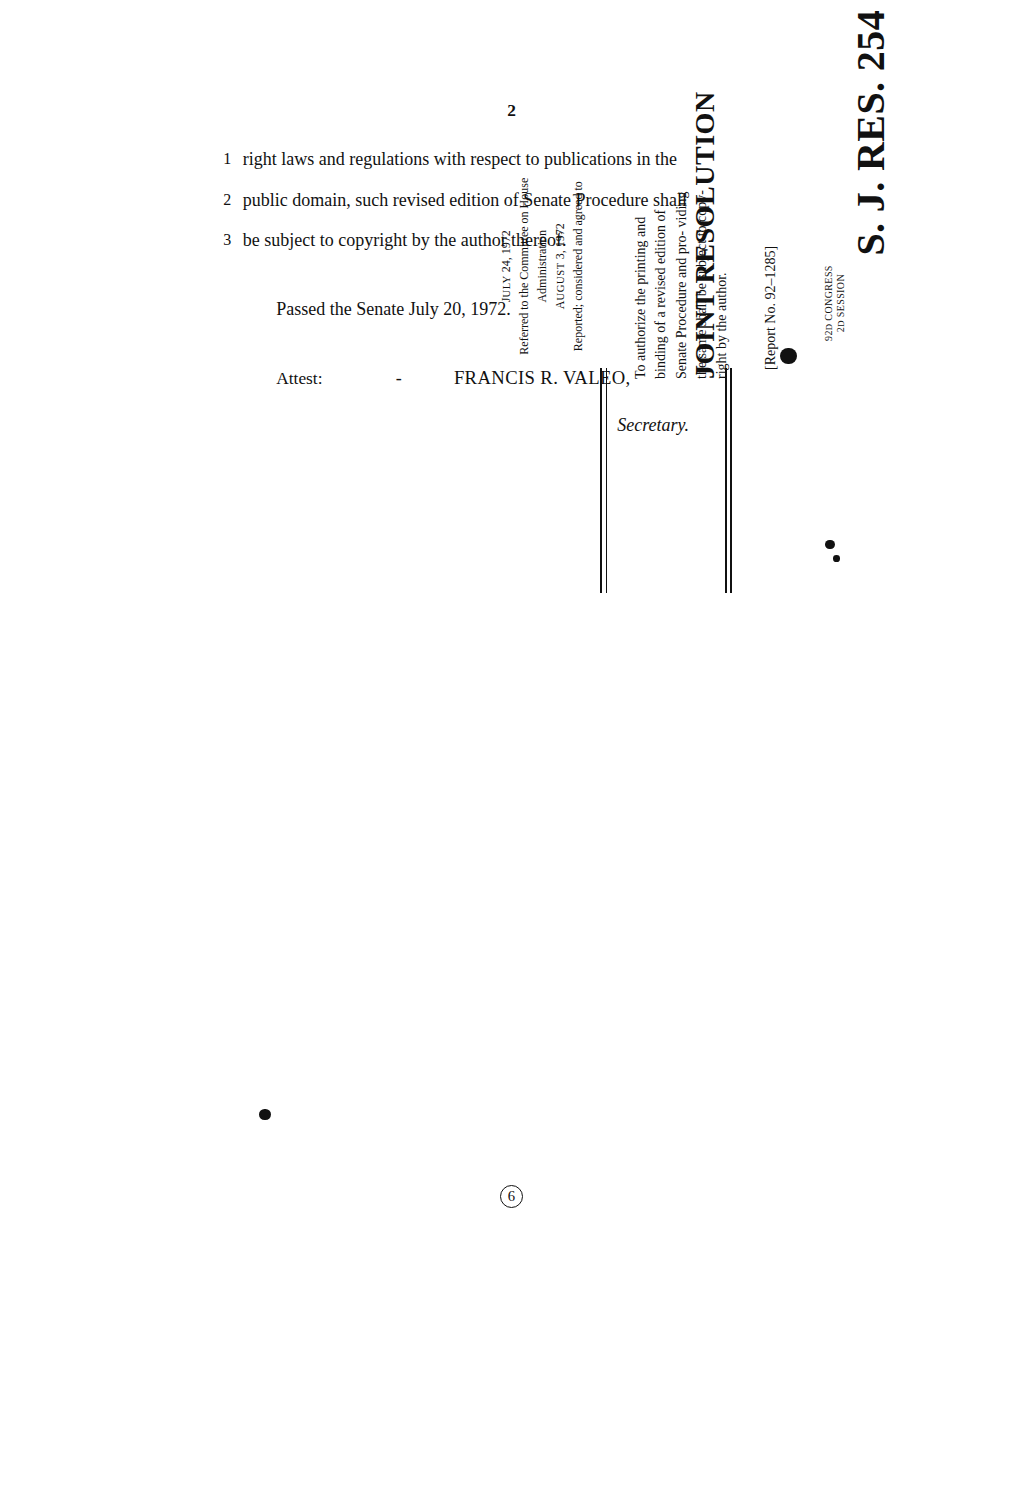2
1right laws and regulations with respect to publications in the
2public domain, such revised edition of Senate Procedure shall
3be subject to copyright by the author thereof.
Passed the Senate July 20, 1972.
Attest:-FRANCIS R. VALEO, Secretary.
92D CONGRESS
2D SESSION S. J. RES. 254
[Report No. 92–1285]
JOINT RESOLUTION
To authorize the printing and binding of a revised edition of Senate Procedure and pro- viding the same shall be subject to copy- right by the author.
JULY 24, 1972
Referred to the Committee on House Administration
AUGUST 3, 1972
Reported; considered and agreed to
6